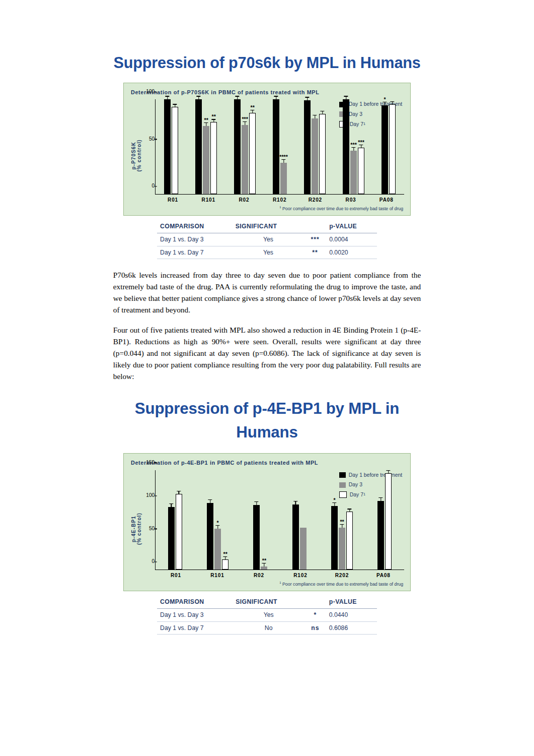Suppression of p70s6k by MPL in Humans
Determination of p-P70S6K in PBMC of patients treated with MPL
p-P70S6K
(% control)
Day 1 before treatment
Day 3
Day 7 1
100
50
0
**
**
***
**
****
***
***
*
R01 R101 R02 R102 R202 R03 PA08
1 Poor compliance over time due to extremely bad taste of drug
| COMPARISON | SIGNIFICANT | | p-VALUE |
| --- | --- | --- | --- |
| Day 1 vs. Day 3 | Yes | *** | 0.0004 |
| Day 1 vs. Day 7 | Yes | ** | 0.0020 |
P70s6k levels increased from day three to day seven due to poor patient compliance from the extremely bad taste of the drug. PAA is currently reformulating the drug to improve the taste, and we believe that better patient compliance gives a strong chance of lower p70s6k levels at day seven of treatment and beyond.
Four out of five patients treated with MPL also showed a reduction in 4E Binding Protein 1 (p-4E-BP1). Reductions as high as 90%+ were seen. Overall, results were significant at day three (p=0.044) and not significant at day seven (p=0.6086). The lack of significance at day seven is likely due to poor patient compliance resulting from the very poor dug palatability. Full results are below:
Suppression of p-4E-BP1 by MPL in Humans
Determination of p-4E-BP1 in PBMC of patients treated with MPL
p-4E-BP1
(% control)
Day 1 before treatment
Day 3
Day 7 1
150
100
50
0
*
**
**
*
**
R01 R101 R02 R102 R202 PA08
1 Poor compliance over time due to extremely bad taste of drug
| COMPARISON | SIGNIFICANT | | p-VALUE |
| --- | --- | --- | --- |
| Day 1 vs. Day 3 | Yes | * | 0.0440 |
| Day 1 vs. Day 7 | No | ns | 0.6086 |